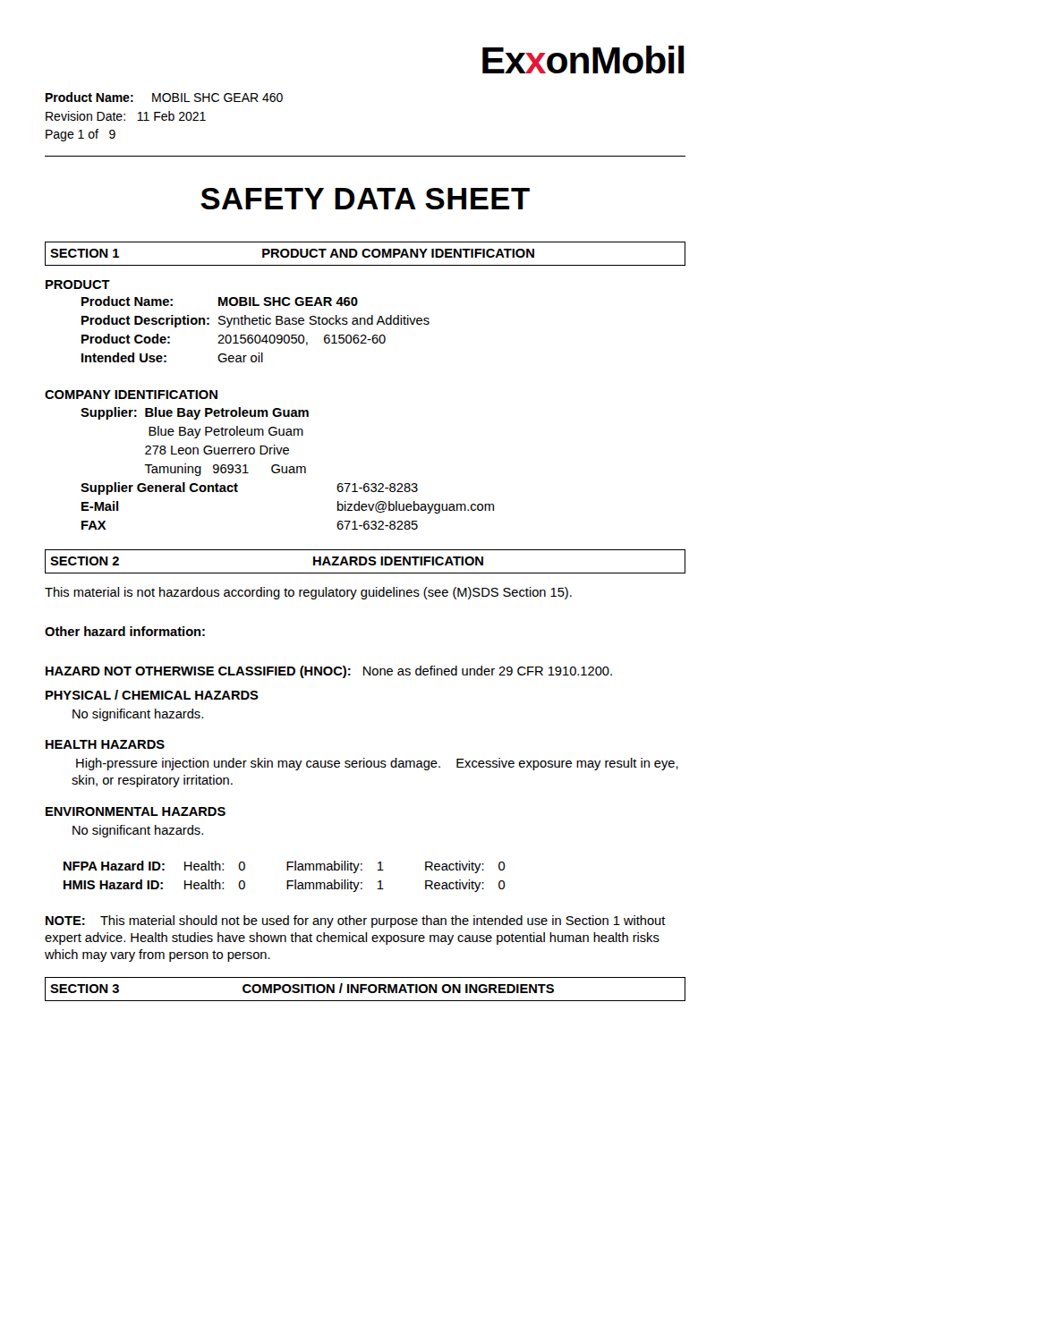ExxonMobil
Product Name: MOBIL SHC GEAR 460
Revision Date: 11 Feb 2021
Page 1 of 9
SAFETY DATA SHEET
SECTION 1 PRODUCT AND COMPANY IDENTIFICATION
PRODUCT
| Product Name: | MOBIL SHC GEAR 460 |
| Product Description: | Synthetic Base Stocks and Additives |
| Product Code: | 201560409050, 615062-60 |
| Intended Use: | Gear oil |
COMPANY IDENTIFICATION
| Supplier: | Blue Bay Petroleum Guam | |
| | Blue Bay Petroleum Guam | |
| | 278 Leon Guerrero Drive | |
| | Tamuning 96931 Guam | |
| Supplier General Contact | 671-632-8283 |
| E-Mail | bizdev@bluebayguam.com |
| FAX | 671-632-8285 |
SECTION 2 HAZARDS IDENTIFICATION
This material is not hazardous according to regulatory guidelines (see (M)SDS Section 15).
Other hazard information:
HAZARD NOT OTHERWISE CLASSIFIED (HNOC): None as defined under 29 CFR 1910.1200.
PHYSICAL / CHEMICAL HAZARDS
No significant hazards.
HEALTH HAZARDS
High-pressure injection under skin may cause serious damage. Excessive exposure may result in eye, skin, or respiratory irritation.
ENVIRONMENTAL HAZARDS
No significant hazards.
| NFPA Hazard ID: | Health: | 0 | Flammability: | 1 | Reactivity: | 0 |
| HMIS Hazard ID: | Health: | 0 | Flammability: | 1 | Reactivity: | 0 |
NOTE: This material should not be used for any other purpose than the intended use in Section 1 without expert advice. Health studies have shown that chemical exposure may cause potential human health risks which may vary from person to person.
SECTION 3 COMPOSITION / INFORMATION ON INGREDIENTS